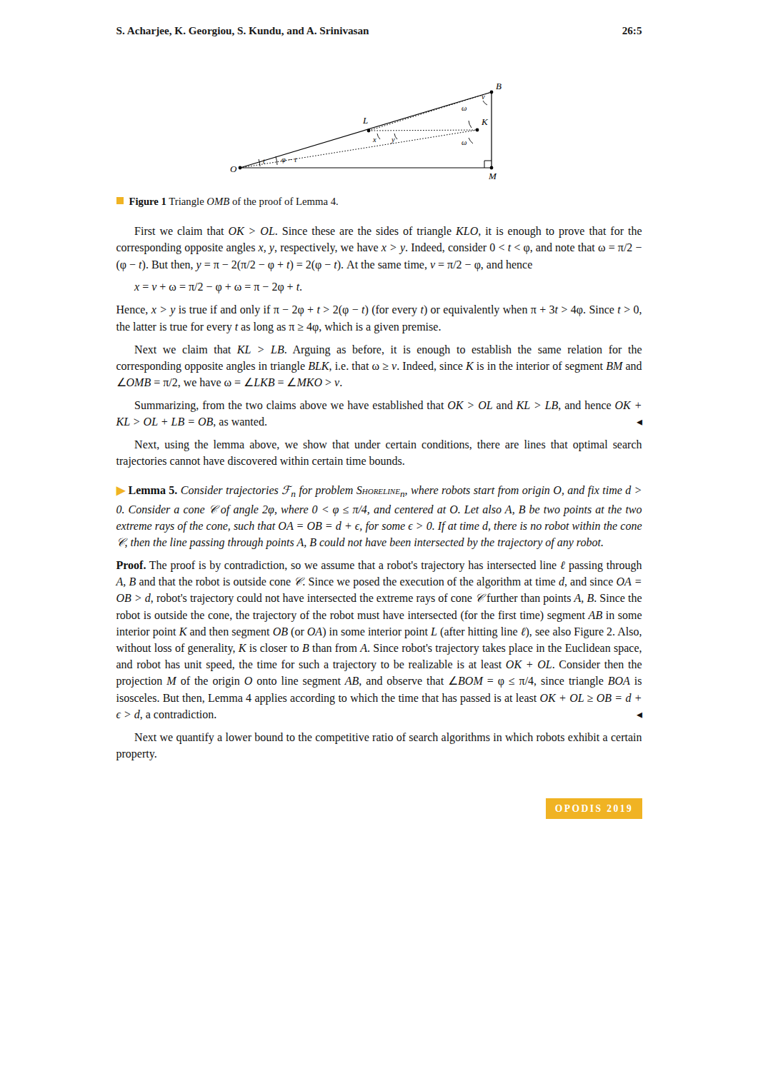S. Acharjee, K. Georgiou, S. Kundu, and A. Srinivasan 26:5
O B M L K t φ − t x y ω ω v
Figure 1 Triangle OMB of the proof of Lemma 4.
First we claim that OK > OL. Since these are the sides of triangle KLO, it is enough to prove that for the corresponding opposite angles x, y, respectively, we have x > y. Indeed, consider 0 < t < φ, and note that ω = π/2 − (φ − t). But then, y = π − 2(π/2 − φ + t) = 2(φ − t). At the same time, v = π/2 − φ, and hence
x = v + ω = π/2 − φ + ω = π − 2φ + t.
Hence, x > y is true if and only if π − 2φ + t > 2(φ − t) (for every t) or equivalently when π + 3t > 4φ. Since t > 0, the latter is true for every t as long as π ≥ 4φ, which is a given premise.
Next we claim that KL > LB. Arguing as before, it is enough to establish the same relation for the corresponding opposite angles in triangle BLK, i.e. that ω ≥ v. Indeed, since K is in the interior of segment BM and ∠OMB = π/2, we have ω = ∠LKB = ∠MKO > v.
Summarizing, from the two claims above we have established that OK > OL and KL > LB, and hence OK + KL > OL + LB = OB, as wanted. ◂
Next, using the lemma above, we show that under certain conditions, there are lines that optimal search trajectories cannot have discovered within certain time bounds.
▶ Lemma 5. Consider trajectories ℱn for problem Shorelinen, where robots start from origin O, and fix time d > 0. Consider a cone 𝒞 of angle 2φ, where 0 < φ ≤ π/4, and centered at O. Let also A, B be two points at the two extreme rays of the cone, such that OA = OB = d + ϵ, for some ϵ > 0. If at time d, there is no robot within the cone 𝒞, then the line passing through points A, B could not have been intersected by the trajectory of any robot.
Proof. The proof is by contradiction, so we assume that a robot's trajectory has intersected line ℓ passing through A, B and that the robot is outside cone 𝒞. Since we posed the execution of the algorithm at time d, and since OA = OB > d, robot's trajectory could not have intersected the extreme rays of cone 𝒞 further than points A, B. Since the robot is outside the cone, the trajectory of the robot must have intersected (for the first time) segment AB in some interior point K and then segment OB (or OA) in some interior point L (after hitting line ℓ), see also Figure 2. Also, without loss of generality, K is closer to B than from A. Since robot's trajectory takes place in the Euclidean space, and robot has unit speed, the time for such a trajectory to be realizable is at least OK + OL. Consider then the projection M of the origin O onto line segment AB, and observe that ∠BOM = φ ≤ π/4, since triangle BOA is isosceles. But then, Lemma 4 applies according to which the time that has passed is at least OK + OL ≥ OB = d + ϵ > d, a contradiction. ◂
Next we quantify a lower bound to the competitive ratio of search algorithms in which robots exhibit a certain property.
OPODIS 2019